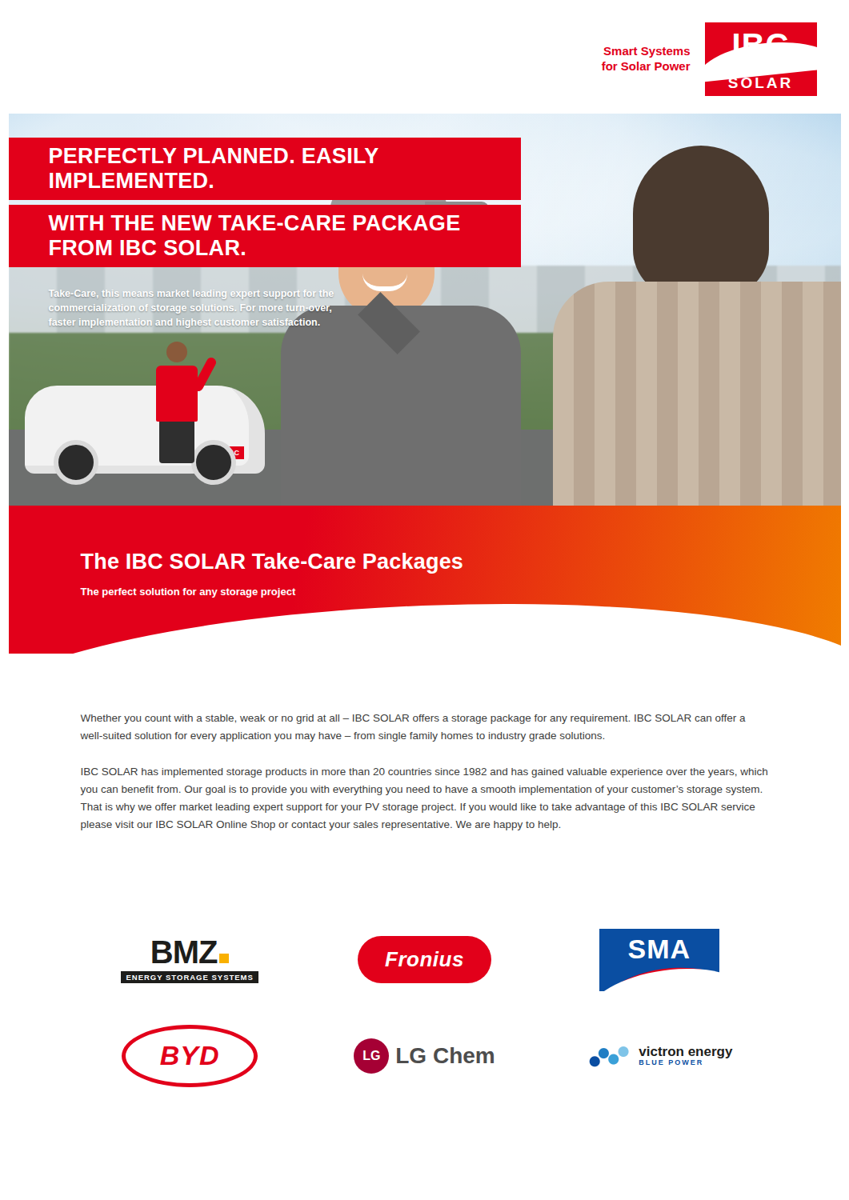Smart Systems
for Solar Power
IBC SOLAR
IBC
PERFECTLY PLANNED. EASILY IMPLEMENTED.
WITH THE NEW TAKE-CARE PACKAGE FROM IBC SOLAR.
Take-Care, this means market leading expert support for the commercialization of storage solutions. For more turn-over, faster implementation and highest customer satisfaction.
The IBC SOLAR Take-Care Packages
The perfect solution for any storage project
Whether you count with a stable, weak or no grid at all – IBC SOLAR offers a storage package for any requirement. IBC SOLAR can offer a well-suited solution for every application you may have – from single family homes to industry grade solutions.
IBC SOLAR has implemented storage products in more than 20 countries since 1982 and has gained valuable experience over the years, which you can benefit from. Our goal is to provide you with everything you need to have a smooth implementation of your customer’s storage system. That is why we offer market leading expert support for your PV storage project. If you would like to take advantage of this IBC SOLAR service please visit our IBC SOLAR Online Shop or contact your sales representative. We are happy to help.
BMZ
ENERGY STORAGE SYSTEMS
Fronius
SMA
BYD
LG
LG Chem
victron energy
BLUE POWER